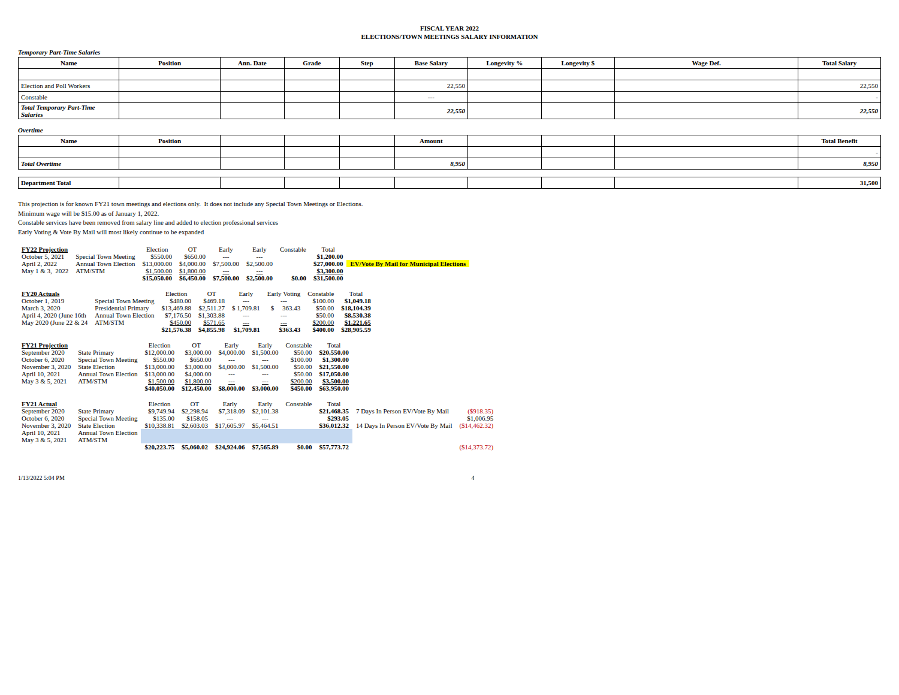FISCAL YEAR 2022
ELECTIONS/TOWN MEETINGS SALARY INFORMATION
Temporary Part-Time Salaries
| Name | Position | Ann. Date | Grade | Step | Base Salary | Longevity % | Longevity $ | Wage Def. | Total Salary |
| --- | --- | --- | --- | --- | --- | --- | --- | --- | --- |
| Election and Poll Workers | | | | | 22,550 | | | | 22,550 |
| Constable | | | | | --- | | | | - |
| Total Temporary Part-Time Salaries | | | | | 22,550 | | | | 22,550 |
Overtime
| Name | Position | | | | Amount | | | | Total Benefit |
| --- | --- | --- | --- | --- | --- | --- | --- | --- | --- |
| | | | | | | | | | - |
| Total Overtime | | | | | 8,950 | | | | 8,950 |
| Department Total | | | | | | | | | 31,500 |
This projection is for known FY21 town meetings and elections only. It does not include any Special Town Meetings or Elections.
Minimum wage will be $15.00 as of January 1, 2022.
Constable services have been removed from salary line and added to election professional services
Early Voting & Vote By Mail will most likely continue to be expanded
| FY22 Projection | Election | OT | Early | Early | Constable | Total | |
| October 5, 2021 | Special Town Meeting | $550.00 | $650.00 | --- | --- | | $1,200.00 | |
| April 2, 2022 | Annual Town Election | $13,000.00 | $4,000.00 | $7,500.00 | $2,500.00 | | $27,000.00 | EV/Vote By Mail for Municipal Elections |
| May 1 & 3, 2022 | ATM/STM | $1,500.00 | $1,800.00 | --- | --- | | $3,300.00 | |
| | | $15,050.00 | $6,450.00 | $7,500.00 | $2,500.00 | $0.00 | $31,500.00 | |
| FY20 Actuals | Election | OT | Early | Early Voting | Constable | Total |
| October 1, 2019 | Special Town Meeting | $480.00 | $469.18 | --- | --- | $100.00 | $1,049.18 |
| March 3, 2020 | Presidential Primary | $13,469.88 | $2,511.27 | $ 1,709.81 | $ 363.43 | $50.00 | $18,104.39 |
| April 4, 2020 (June 16th | Annual Town Election | $7,176.50 | $1,303.88 | --- | --- | $50.00 | $8,530.38 |
| May 2020 (June 22 & 24 | ATM/STM | $450.00 | $571.65 | --- | --- | $200.00 | $1,221.65 |
| | | $21,576.38 | $4,855.98 | $1,709.81 | $363.43 | $400.00 | $28,905.59 |
| FY21 Projection | Election | OT | Early | Early | Constable | Total |
| September 2020 | State Primary | $12,000.00 | $3,000.00 | $4,000.00 | $1,500.00 | $50.00 | $20,550.00 |
| October 6, 2020 | Special Town Meeting | $550.00 | $650.00 | --- | --- | $100.00 | $1,300.00 |
| November 3, 2020 | State Election | $13,000.00 | $3,000.00 | $4,000.00 | $1,500.00 | $50.00 | $21,550.00 |
| April 10, 2021 | Annual Town Election | $13,000.00 | $4,000.00 | --- | --- | $50.00 | $17,050.00 |
| May 3 & 5, 2021 | ATM/STM | $1,500.00 | $1,800.00 | --- | --- | $200.00 | $3,500.00 |
| | | $40,050.00 | $12,450.00 | $8,000.00 | $3,000.00 | $450.00 | $63,950.00 |
| FY21 Actual | Election | OT | Early | Early | Constable | Total | | |
| September 2020 | State Primary | $9,749.94 | $2,298.94 | $7,318.09 | $2,101.38 | | $21,468.35 | 7 Days In Person EV/Vote By Mail | ($918.35) |
| October 6, 2020 | Special Town Meeting | $135.00 | $158.05 | --- | --- | | $293.05 | | $1,006.95 |
| November 3, 2020 | State Election | $10,338.81 | $2,603.03 | $17,605.97 | $5,464.51 | | $36,012.32 | 14 Days In Person EV/Vote By Mail | ($14,462.32) |
| April 10, 2021 | Annual Town Election | | | | | | | | |
| May 3 & 5, 2021 | ATM/STM | | | | | | | | |
| | | $20,223.75 | $5,060.02 | $24,924.06 | $7,565.89 | $0.00 | $57,773.72 | | ($14,373.72) |
1/13/2022 5:04 PM
4